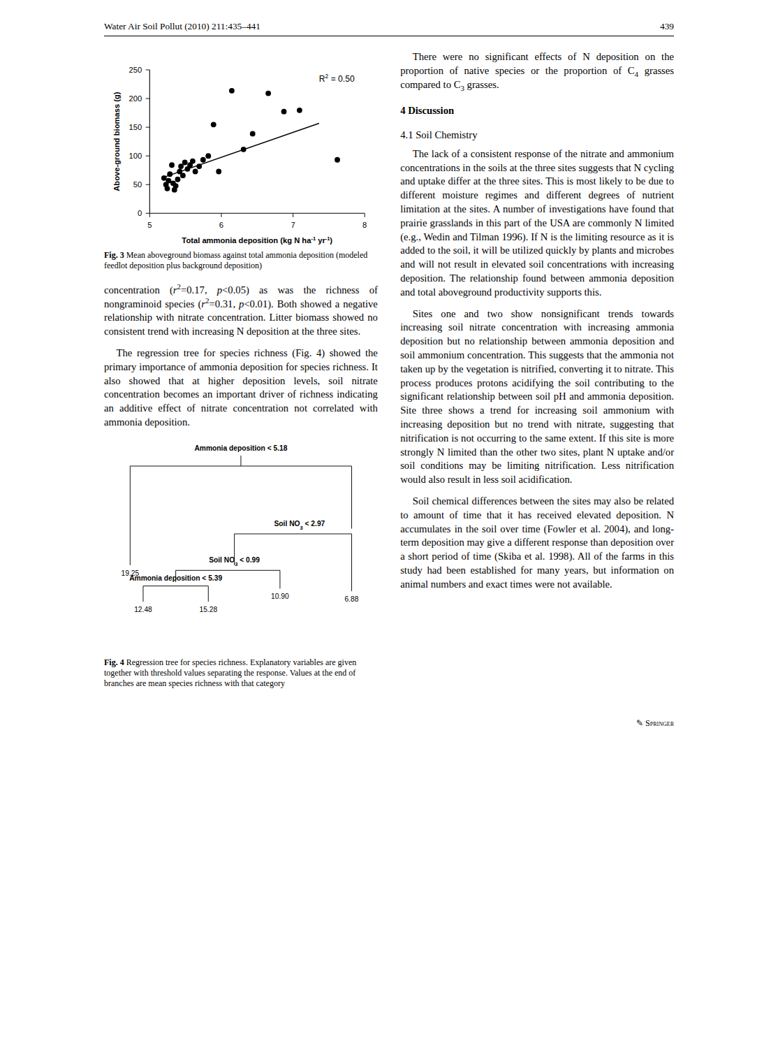Water Air Soil Pollut (2010) 211:435–441 439
0 50 100 150 200 250 5 6 7 8 Above-ground biomass (g) Total ammonia deposition (kg N ha-1 yr-1) R2 = 0.50
Fig. 3 Mean aboveground biomass against total ammonia deposition (modeled feedlot deposition plus background deposition)
concentration (r2=0.17, p<0.05) as was the richness of nongraminoid species (r2=0.31, p<0.01). Both showed a negative relationship with nitrate concentration. Litter biomass showed no consistent trend with increasing N deposition at the three sites.
The regression tree for species richness (Fig. 4) showed the primary importance of ammonia deposition for species richness. It also showed that at higher deposition levels, soil nitrate concentration becomes an important driver of richness indicating an additive effect of nitrate concentration not correlated with ammonia deposition.
Ammonia deposition < 5.18 19.25 Soil NO3 < 2.97 6.88 Soil NO3 < 0.99 10.90 Ammonia deposition < 5.39 12.48 15.28
Fig. 4 Regression tree for species richness. Explanatory variables are given together with threshold values separating the response. Values at the end of branches are mean species richness with that category
There were no significant effects of N deposition on the proportion of native species or the proportion of C4 grasses compared to C3 grasses.
4 Discussion
4.1 Soil Chemistry
The lack of a consistent response of the nitrate and ammonium concentrations in the soils at the three sites suggests that N cycling and uptake differ at the three sites. This is most likely to be due to different moisture regimes and different degrees of nutrient limitation at the sites. A number of investigations have found that prairie grasslands in this part of the USA are commonly N limited (e.g., Wedin and Tilman 1996). If N is the limiting resource as it is added to the soil, it will be utilized quickly by plants and microbes and will not result in elevated soil concentrations with increasing deposition. The relationship found between ammonia deposition and total aboveground productivity supports this.
Sites one and two show nonsignificant trends towards increasing soil nitrate concentration with increasing ammonia deposition but no relationship between ammonia deposition and soil ammonium concentration. This suggests that the ammonia not taken up by the vegetation is nitrified, converting it to nitrate. This process produces protons acidifying the soil contributing to the significant relationship between soil pH and ammonia deposition. Site three shows a trend for increasing soil ammonium with increasing deposition but no trend with nitrate, suggesting that nitrification is not occurring to the same extent. If this site is more strongly N limited than the other two sites, plant N uptake and/or soil conditions may be limiting nitrification. Less nitrification would also result in less soil acidification.
Soil chemical differences between the sites may also be related to amount of time that it has received elevated deposition. N accumulates in the soil over time (Fowler et al. 2004), and long-term deposition may give a different response than deposition over a short period of time (Skiba et al. 1998). All of the farms in this study had been established for many years, but information on animal numbers and exact times were not available.
✎ Springer